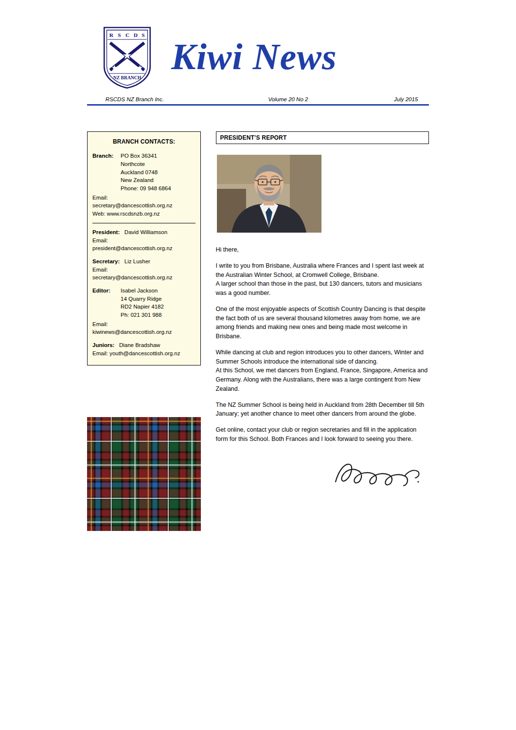R S C D S NZ BRANCH
Kiwi News
RSCDS NZ Branch Inc. Volume 20 No 2 July 2015
BRANCH CONTACTS:
| Branch: | PO Box 36341 Northcote Auckland 0748 New Zealand Phone: 09 948 6864 |
Email:
secretary@dancescottish.org.nz
Web: www.rscdsnzb.org.nz
President: David Williamson
Email:
president@dancescottish.org.nz
Secretary: Liz Lusher
Email:
secretary@dancescottish.org.nz
| Editor: | Isabel Jackson 14 Quarry Ridge RD2 Napier 4182 Ph: 021 301 988 |
Email:
kiwinews@dancescottish.org.nz
Juniors: Diane Bradshaw
Email: youth@dancescottish.org.nz
PRESIDENT’S REPORT
Hi there,
I write to you from Brisbane, Australia where Frances and I spent last week at the Australian Winter School, at Cromwell College, Brisbane.
A larger school than those in the past, but 130 dancers, tutors and musicians was a good number.
One of the most enjoyable aspects of Scottish Country Dancing is that despite the fact both of us are several thousand kilometres away from home, we are among friends and making new ones and being made most welcome in Brisbane.
While dancing at club and region introduces you to other dancers, Winter and Summer Schools introduce the international side of dancing.
At this School, we met dancers from England, France, Singapore, America and Germany. Along with the Australians, there was a large contingent from New Zealand.
The NZ Summer School is being held in Auckland from 28th December till 5th January; yet another chance to meet other dancers from around the globe.
Get online, contact your club or region secretaries and fill in the application form for this School. Both Frances and I look forward to seeing you there.